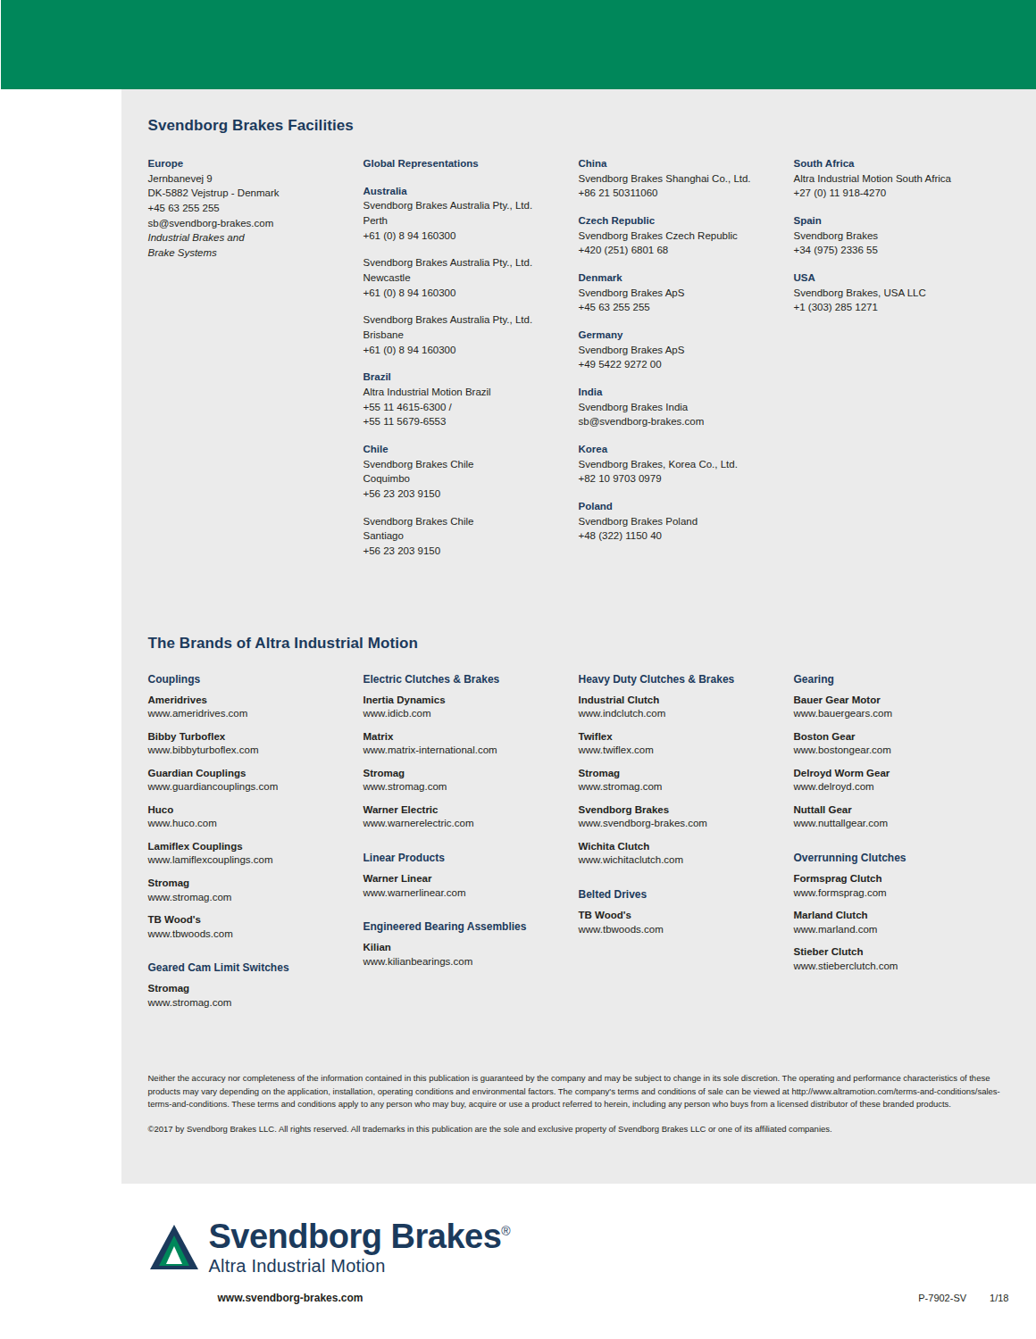Svendborg Brakes Facilities
Europe
Jernbanevej 9
DK-5882 Vejstrup - Denmark
+45 63 255 255
sb@svendborg-brakes.com
Industrial Brakes and
Brake Systems
Global Representations
Australia
Svendborg Brakes Australia Pty., Ltd.
Perth
+61 (0) 8 94 160300
Svendborg Brakes Australia Pty., Ltd.
Newcastle
+61 (0) 8 94 160300
Svendborg Brakes Australia Pty., Ltd.
Brisbane
+61 (0) 8 94 160300
Brazil
Altra Industrial Motion Brazil
+55 11 4615-6300 /
+55 11 5679-6553
Chile
Svendborg Brakes Chile
Coquimbo
+56 23 203 9150
Svendborg Brakes Chile
Santiago
+56 23 203 9150
China
Svendborg Brakes Shanghai Co., Ltd.
+86 21 50311060
Czech Republic
Svendborg Brakes Czech Republic
+420 (251) 6801 68
Denmark
Svendborg Brakes ApS
+45 63 255 255
Germany
Svendborg Brakes ApS
+49 5422 9272 00
India
Svendborg Brakes India
sb@svendborg-brakes.com
Korea
Svendborg Brakes, Korea Co., Ltd.
+82 10 9703 0979
Poland
Svendborg Brakes Poland
+48 (322) 1150 40
South Africa
Altra Industrial Motion South Africa
+27 (0) 11 918-4270
Spain
Svendborg Brakes
+34 (975) 2336 55
USA
Svendborg Brakes, USA LLC
+1 (303) 285 1271
The Brands of Altra Industrial Motion
Couplings
Ameridrives www.ameridrives.com
Bibby Turboflex www.bibbyturboflex.com
Guardian Couplings www.guardiancouplings.com
Huco www.huco.com
Lamiflex Couplings www.lamiflexcouplings.com
Stromag www.stromag.com
TB Wood's www.tbwoods.com
Geared Cam Limit Switches
Stromag www.stromag.com
Electric Clutches & Brakes
Inertia Dynamics www.idicb.com
Matrix www.matrix-international.com
Stromag www.stromag.com
Warner Electric www.warnerelectric.com
Linear Products
Warner Linear www.warnerlinear.com
Engineered Bearing Assemblies
Kilian www.kilianbearings.com
Heavy Duty Clutches & Brakes
Industrial Clutch www.indclutch.com
Twiflex www.twiflex.com
Stromag www.stromag.com
Svendborg Brakes www.svendborg-brakes.com
Wichita Clutch www.wichitaclutch.com
Belted Drives
TB Wood's www.tbwoods.com
Gearing
Bauer Gear Motor www.bauergears.com
Boston Gear www.bostongear.com
Delroyd Worm Gear www.delroyd.com
Nuttall Gear www.nuttallgear.com
Overrunning Clutches
Formsprag Clutch www.formsprag.com
Marland Clutch www.marland.com
Stieber Clutch www.stieberclutch.com
Neither the accuracy nor completeness of the information contained in this publication is guaranteed by the company and may be subject to change in its sole discretion. The operating and performance characteristics of these products may vary depending on the application, installation, operating conditions and environmental factors. The company's terms and conditions of sale can be viewed at http://www.altramotion.com/terms-and-conditions/sales-terms-and-conditions. These terms and conditions apply to any person who may buy, acquire or use a product referred to herein, including any person who buys from a licensed distributor of these branded products.
©2017 by Svendborg Brakes LLC. All rights reserved. All trademarks in this publication are the sole and exclusive property of Svendborg Brakes LLC or one of its affiliated companies.
Svendborg Brakes®
Altra Industrial Motion
www.svendborg-brakes.com
P-7902-SV1/18